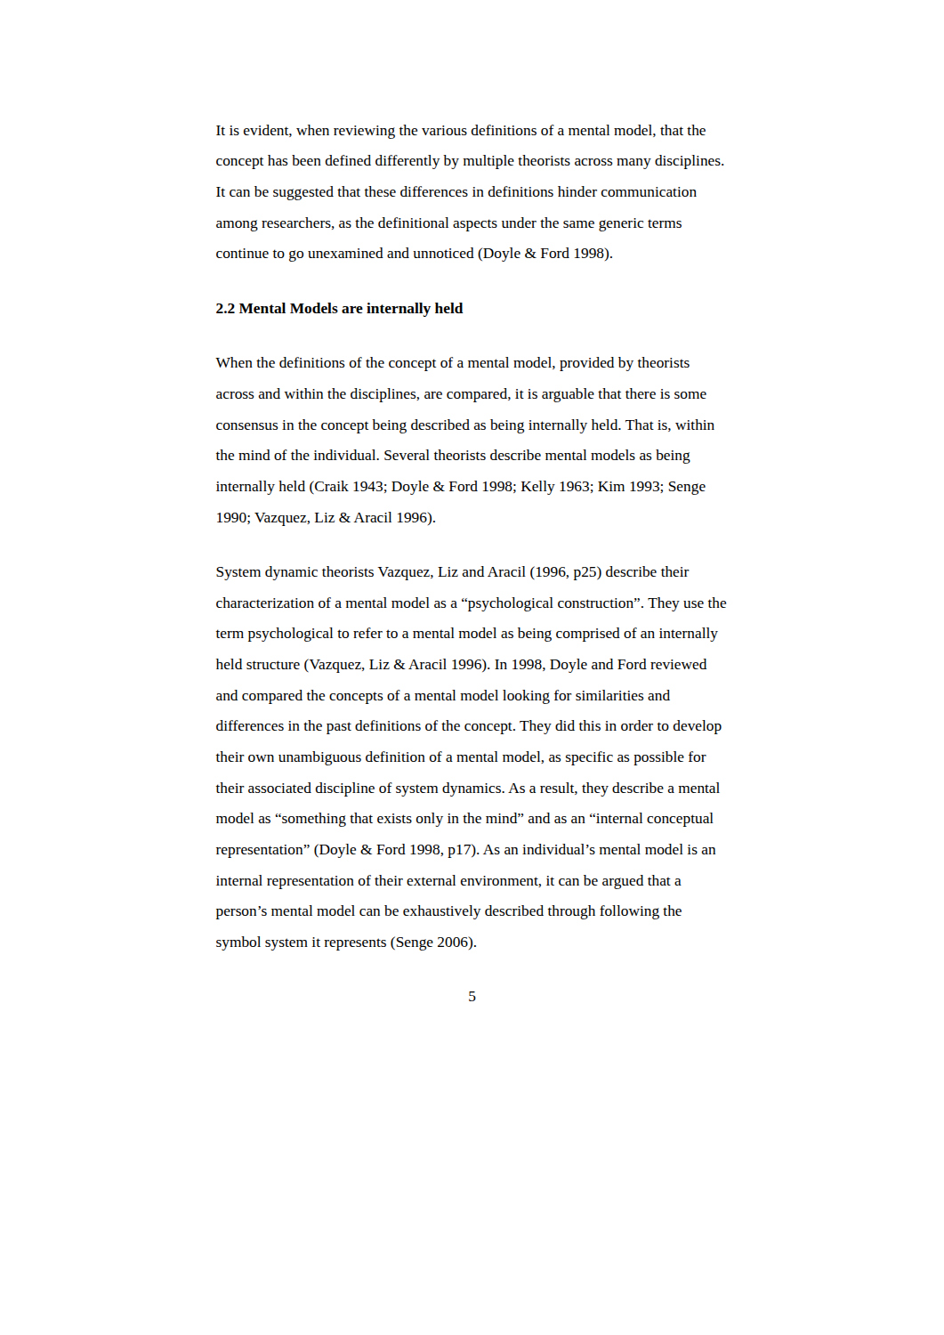It is evident, when reviewing the various definitions of a mental model, that the concept has been defined differently by multiple theorists across many disciplines. It can be suggested that these differences in definitions hinder communication among researchers, as the definitional aspects under the same generic terms continue to go unexamined and unnoticed (Doyle & Ford 1998).
2.2 Mental Models are internally held
When the definitions of the concept of a mental model, provided by theorists across and within the disciplines, are compared, it is arguable that there is some consensus in the concept being described as being internally held. That is, within the mind of the individual. Several theorists describe mental models as being internally held (Craik 1943; Doyle & Ford 1998; Kelly 1963; Kim 1993; Senge 1990; Vazquez, Liz & Aracil 1996).
System dynamic theorists Vazquez, Liz and Aracil (1996, p25) describe their characterization of a mental model as a “psychological construction”. They use the term psychological to refer to a mental model as being comprised of an internally held structure (Vazquez, Liz & Aracil 1996). In 1998, Doyle and Ford reviewed and compared the concepts of a mental model looking for similarities and differences in the past definitions of the concept. They did this in order to develop their own unambiguous definition of a mental model, as specific as possible for their associated discipline of system dynamics. As a result, they describe a mental model as “something that exists only in the mind” and as an “internal conceptual representation” (Doyle & Ford 1998, p17). As an individual’s mental model is an internal representation of their external environment, it can be argued that a person’s mental model can be exhaustively described through following the symbol system it represents (Senge 2006).
5